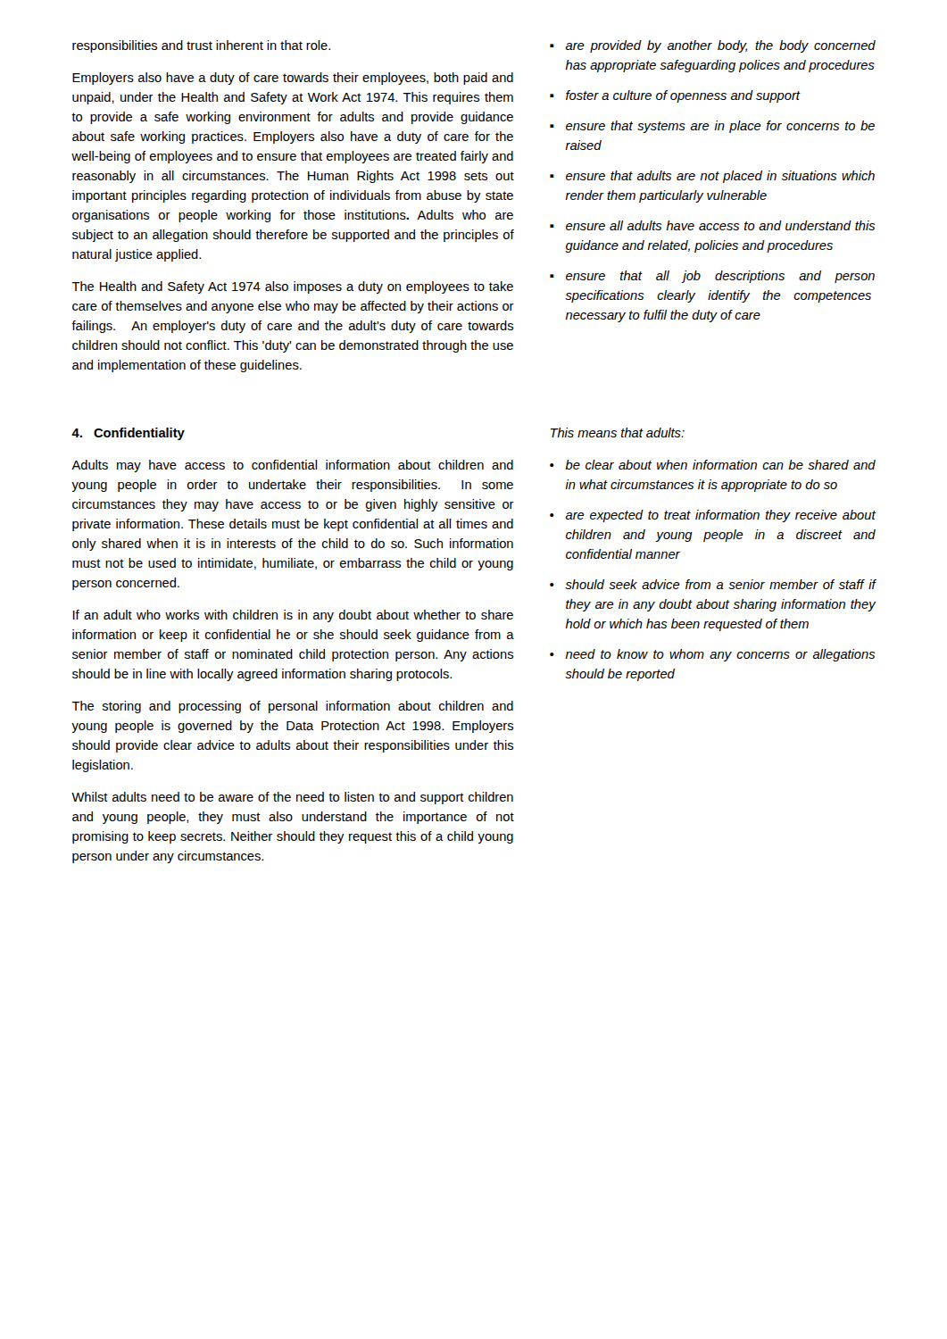responsibilities and trust inherent in that role.
Employers also have a duty of care towards their employees, both paid and unpaid, under the Health and Safety at Work Act 1974. This requires them to provide a safe working environment for adults and provide guidance about safe working practices. Employers also have a duty of care for the well-being of employees and to ensure that employees are treated fairly and reasonably in all circumstances. The Human Rights Act 1998 sets out important principles regarding protection of individuals from abuse by state organisations or people working for those institutions. Adults who are subject to an allegation should therefore be supported and the principles of natural justice applied.
The Health and Safety Act 1974 also imposes a duty on employees to take care of themselves and anyone else who may be affected by their actions or failings. An employer's duty of care and the adult's duty of care towards children should not conflict. This 'duty' can be demonstrated through the use and implementation of these guidelines.
are provided by another body, the body concerned has appropriate safeguarding polices and procedures
foster a culture of openness and support
ensure that systems are in place for concerns to be raised
ensure that adults are not placed in situations which render them particularly vulnerable
ensure all adults have access to and understand this guidance and related, policies and procedures
ensure that all job descriptions and person specifications clearly identify the competences necessary to fulfil the duty of care
4. Confidentiality
This means that adults:
Adults may have access to confidential information about children and young people in order to undertake their responsibilities. In some circumstances they may have access to or be given highly sensitive or private information. These details must be kept confidential at all times and only shared when it is in interests of the child to do so. Such information must not be used to intimidate, humiliate, or embarrass the child or young person concerned.
If an adult who works with children is in any doubt about whether to share information or keep it confidential he or she should seek guidance from a senior member of staff or nominated child protection person. Any actions should be in line with locally agreed information sharing protocols.
The storing and processing of personal information about children and young people is governed by the Data Protection Act 1998. Employers should provide clear advice to adults about their responsibilities under this legislation.
Whilst adults need to be aware of the need to listen to and support children and young people, they must also understand the importance of not promising to keep secrets. Neither should they request this of a child young person under any circumstances.
be clear about when information can be shared and in what circumstances it is appropriate to do so
are expected to treat information they receive about children and young people in a discreet and confidential manner
should seek advice from a senior member of staff if they are in any doubt about sharing information they hold or which has been requested of them
need to know to whom any concerns or allegations should be reported